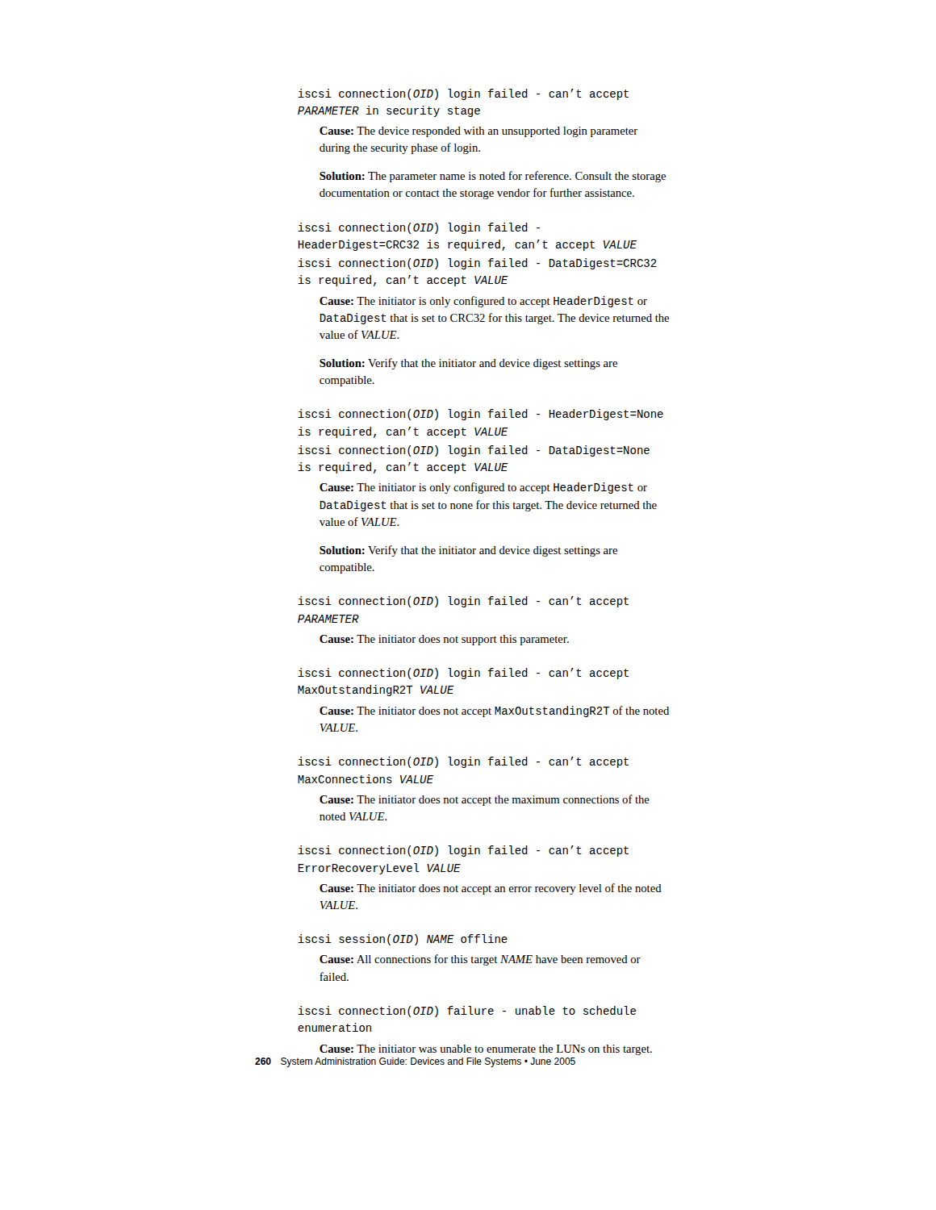iscsi connection(OID) login failed - can’t accept PARAMETER in security stage
Cause: The device responded with an unsupported login parameter during the security phase of login.
Solution: The parameter name is noted for reference. Consult the storage documentation or contact the storage vendor for further assistance.
iscsi connection(OID) login failed - HeaderDigest=CRC32 is required, can’t accept VALUE
iscsi connection(OID) login failed - DataDigest=CRC32 is required, can’t accept VALUE
Cause: The initiator is only configured to accept HeaderDigest or DataDigest that is set to CRC32 for this target. The device returned the value of VALUE.
Solution: Verify that the initiator and device digest settings are compatible.
iscsi connection(OID) login failed - HeaderDigest=None is required, can’t accept VALUE
iscsi connection(OID) login failed - DataDigest=None is required, can’t accept VALUE
Cause: The initiator is only configured to accept HeaderDigest or DataDigest that is set to none for this target. The device returned the value of VALUE.
Solution: Verify that the initiator and device digest settings are compatible.
iscsi connection(OID) login failed - can’t accept PARAMETER
Cause: The initiator does not support this parameter.
iscsi connection(OID) login failed - can’t accept MaxOutstandingR2T VALUE
Cause: The initiator does not accept MaxOutstandingR2T of the noted VALUE.
iscsi connection(OID) login failed - can’t accept MaxConnections VALUE
Cause: The initiator does not accept the maximum connections of the noted VALUE.
iscsi connection(OID) login failed - can’t accept ErrorRecoveryLevel VALUE
Cause: The initiator does not accept an error recovery level of the noted VALUE.
iscsi session(OID) NAME offline
Cause: All connections for this target NAME have been removed or failed.
iscsi connection(OID) failure - unable to schedule enumeration
Cause: The initiator was unable to enumerate the LUNs on this target.
260 System Administration Guide: Devices and File Systems • June 2005